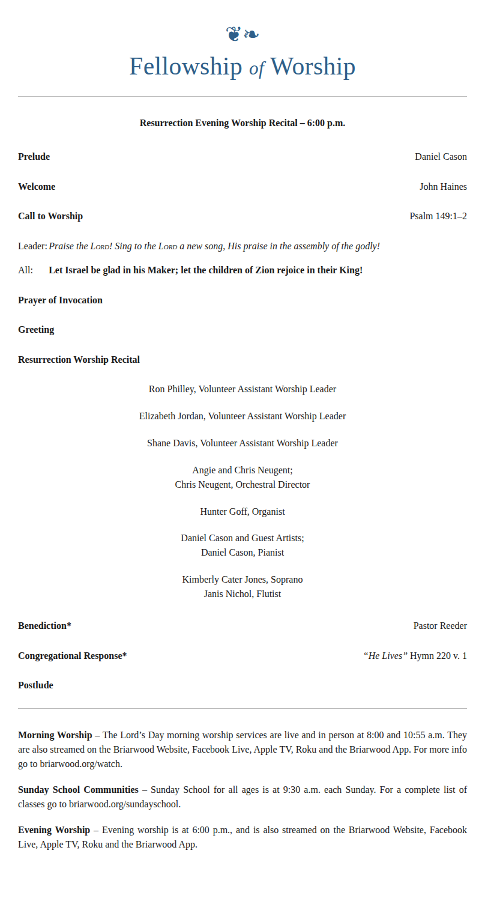❦❧
Fellowship of Worship
Resurrection Evening Worship Recital – 6:00 p.m.
Prelude Daniel Cason
Welcome John Haines
Call to Worship Psalm 149:1–2
Leader: Praise the Lord! Sing to the Lord a new song, His praise in the assembly of the godly!
All: Let Israel be glad in his Maker; let the children of Zion rejoice in their King!
Prayer of Invocation
Greeting
Resurrection Worship Recital
Ron Philley, Volunteer Assistant Worship Leader
Elizabeth Jordan, Volunteer Assistant Worship Leader
Shane Davis, Volunteer Assistant Worship Leader
Angie and Chris Neugent;
Chris Neugent, Orchestral Director
Hunter Goff, Organist
Daniel Cason and Guest Artists;
Daniel Cason, Pianist
Kimberly Cater Jones, Soprano
Janis Nichol, Flutist
Benediction* Pastor Reeder
Congregational Response* “He Lives” Hymn 220 v. 1
Postlude
Morning Worship – The Lord’s Day morning worship services are live and in person at 8:00 and 10:55 a.m. They are also streamed on the Briarwood Website, Facebook Live, Apple TV, Roku and the Briarwood App. For more info go to briarwood.org/watch.
Sunday School Communities – Sunday School for all ages is at 9:30 a.m. each Sunday. For a complete list of classes go to briarwood.org/sundayschool.
Evening Worship – Evening worship is at 6:00 p.m., and is also streamed on the Briarwood Website, Facebook Live, Apple TV, Roku and the Briarwood App.